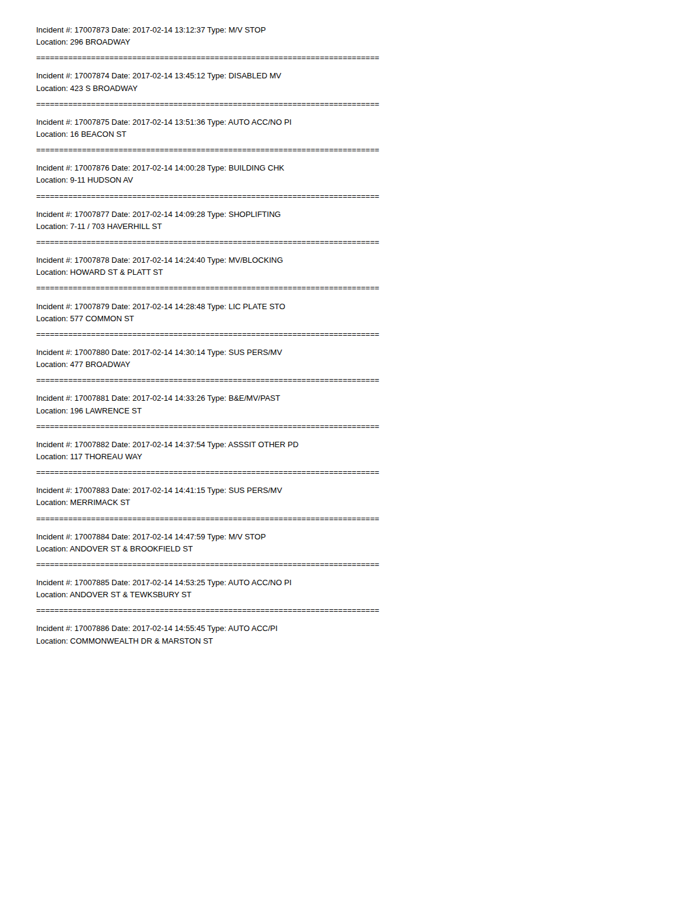Incident #: 17007873 Date: 2017-02-14 13:12:37 Type: M/V STOP
Location: 296 BROADWAY
===========================================================================
Incident #: 17007874 Date: 2017-02-14 13:45:12 Type: DISABLED MV
Location: 423 S BROADWAY
===========================================================================
Incident #: 17007875 Date: 2017-02-14 13:51:36 Type: AUTO ACC/NO PI
Location: 16 BEACON ST
===========================================================================
Incident #: 17007876 Date: 2017-02-14 14:00:28 Type: BUILDING CHK
Location: 9-11 HUDSON AV
===========================================================================
Incident #: 17007877 Date: 2017-02-14 14:09:28 Type: SHOPLIFTING
Location: 7-11 / 703 HAVERHILL ST
===========================================================================
Incident #: 17007878 Date: 2017-02-14 14:24:40 Type: MV/BLOCKING
Location: HOWARD ST & PLATT ST
===========================================================================
Incident #: 17007879 Date: 2017-02-14 14:28:48 Type: LIC PLATE STO
Location: 577 COMMON ST
===========================================================================
Incident #: 17007880 Date: 2017-02-14 14:30:14 Type: SUS PERS/MV
Location: 477 BROADWAY
===========================================================================
Incident #: 17007881 Date: 2017-02-14 14:33:26 Type: B&E/MV/PAST
Location: 196 LAWRENCE ST
===========================================================================
Incident #: 17007882 Date: 2017-02-14 14:37:54 Type: ASSSIT OTHER PD
Location: 117 THOREAU WAY
===========================================================================
Incident #: 17007883 Date: 2017-02-14 14:41:15 Type: SUS PERS/MV
Location: MERRIMACK ST
===========================================================================
Incident #: 17007884 Date: 2017-02-14 14:47:59 Type: M/V STOP
Location: ANDOVER ST & BROOKFIELD ST
===========================================================================
Incident #: 17007885 Date: 2017-02-14 14:53:25 Type: AUTO ACC/NO PI
Location: ANDOVER ST & TEWKSBURY ST
===========================================================================
Incident #: 17007886 Date: 2017-02-14 14:55:45 Type: AUTO ACC/PI
Location: COMMONWEALTH DR & MARSTON ST